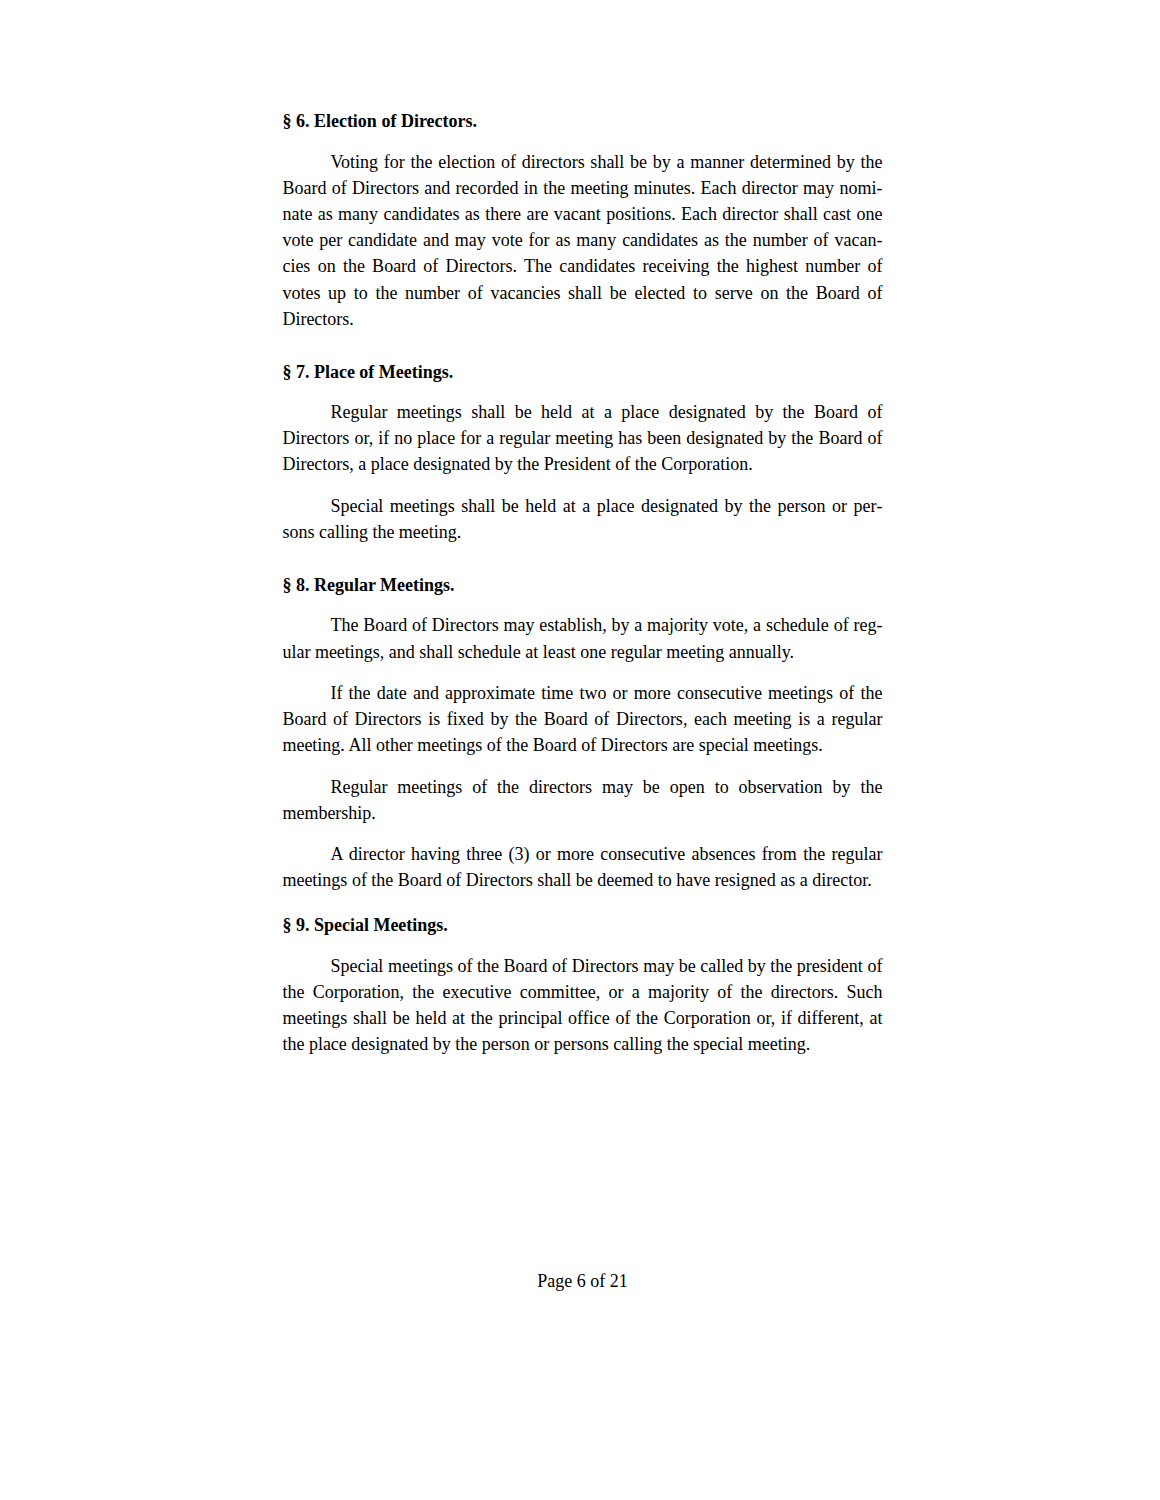§ 6. Election of Directors.
Voting for the election of directors shall be by a manner determined by the Board of Directors and recorded in the meeting minutes. Each director may nominate as many candidates as there are vacant positions. Each director shall cast one vote per candidate and may vote for as many candidates as the number of vacancies on the Board of Directors. The candidates receiving the highest number of votes up to the number of vacancies shall be elected to serve on the Board of Directors.
§ 7. Place of Meetings.
Regular meetings shall be held at a place designated by the Board of Directors or, if no place for a regular meeting has been designated by the Board of Directors, a place designated by the President of the Corporation.
Special meetings shall be held at a place designated by the person or persons calling the meeting.
§ 8. Regular Meetings.
The Board of Directors may establish, by a majority vote, a schedule of regular meetings, and shall schedule at least one regular meeting annually.
If the date and approximate time two or more consecutive meetings of the Board of Directors is fixed by the Board of Directors, each meeting is a regular meeting. All other meetings of the Board of Directors are special meetings.
Regular meetings of the directors may be open to observation by the membership.
A director having three (3) or more consecutive absences from the regular meetings of the Board of Directors shall be deemed to have resigned as a director.
§ 9. Special Meetings.
Special meetings of the Board of Directors may be called by the president of the Corporation, the executive committee, or a majority of the directors. Such meetings shall be held at the principal office of the Corporation or, if different, at the place designated by the person or persons calling the special meeting.
Page 6 of 21